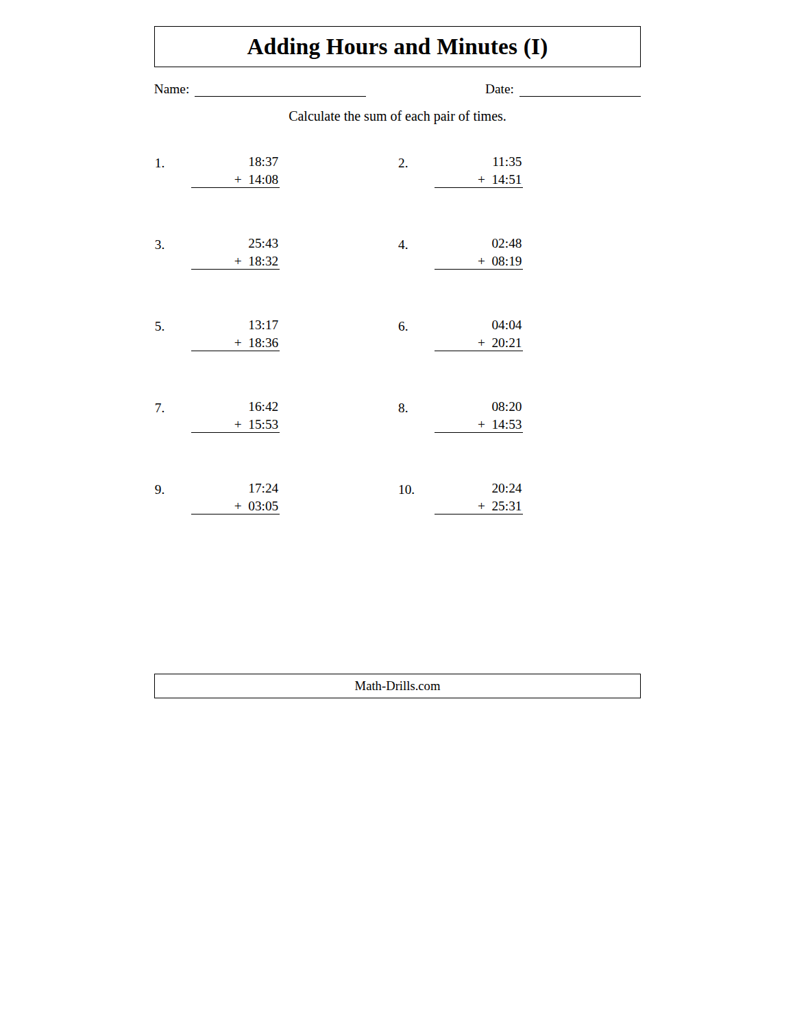Adding Hours and Minutes (I)
Name:
Date:
Calculate the sum of each pair of times.
| 1. 18:37 + 14:08 | 2. 11:35 + 14:51 |
| 3. 25:43 + 18:32 | 4. 02:48 + 08:19 |
| 5. 13:17 + 18:36 | 6. 04:04 + 20:21 |
| 7. 16:42 + 15:53 | 8. 08:20 + 14:53 |
| 9. 17:24 + 03:05 | 10. 20:24 + 25:31 |
Math-Drills.com